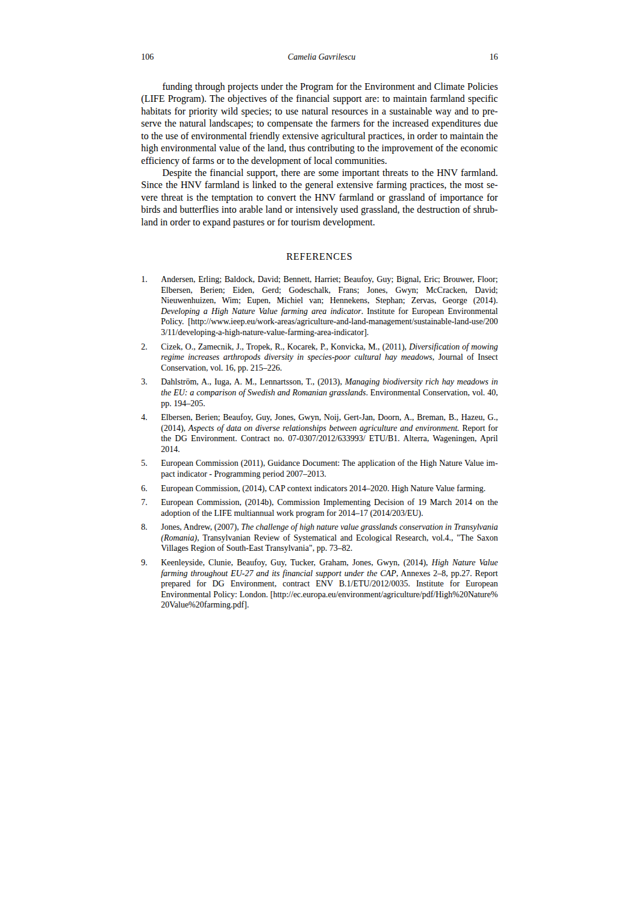106 Camelia Gavrilescu 16
funding through projects under the Program for the Environment and Climate Policies (LIFE Program). The objectives of the financial support are: to maintain farmland specific habitats for priority wild species; to use natural resources in a sustainable way and to preserve the natural landscapes; to compensate the farmers for the increased expenditures due to the use of environmental friendly extensive agricultural practices, in order to maintain the high environmental value of the land, thus contributing to the improvement of the economic efficiency of farms or to the development of local communities.
Despite the financial support, there are some important threats to the HNV farmland. Since the HNV farmland is linked to the general extensive farming practices, the most severe threat is the temptation to convert the HNV farmland or grassland of importance for birds and butterflies into arable land or intensively used grassland, the destruction of shrubland in order to expand pastures or for tourism development.
REFERENCES
1. Andersen, Erling; Baldock, David; Bennett, Harriet; Beaufoy, Guy; Bignal, Eric; Brouwer, Floor; Elbersen, Berien; Eiden, Gerd; Godeschalk, Frans; Jones, Gwyn; McCracken, David; Nieuwenhuizen, Wim; Eupen, Michiel van; Hennekens, Stephan; Zervas, George (2014). Developing a High Nature Value farming area indicator. Institute for European Environmental Policy. [http://www.ieep.eu/work-areas/agriculture-and-land-management/sustainable-land-use/2003/11/developing-a-high-nature-value-farming-area-indicator].
2. Cizek, O., Zamecnik, J., Tropek, R., Kocarek, P., Konvicka, M., (2011), Diversification of mowing regime increases arthropods diversity in species-poor cultural hay meadows, Journal of Insect Conservation, vol. 16, pp. 215–226.
3. Dahlström, A., Iuga, A. M., Lennartsson, T., (2013), Managing biodiversity rich hay meadows in the EU: a comparison of Swedish and Romanian grasslands. Environmental Conservation, vol. 40, pp. 194–205.
4. Elbersen, Berien; Beaufoy, Guy, Jones, Gwyn, Noij, Gert-Jan, Doorn, A., Breman, B., Hazeu, G., (2014), Aspects of data on diverse relationships between agriculture and environment. Report for the DG Environment. Contract no. 07-0307/2012/633993/ ETU/B1. Alterra, Wageningen, April 2014.
5. European Commission (2011), Guidance Document: The application of the High Nature Value impact indicator - Programming period 2007–2013.
6. European Commission, (2014), CAP context indicators 2014–2020. High Nature Value farming.
7. European Commission, (2014b), Commission Implementing Decision of 19 March 2014 on the adoption of the LIFE multiannual work program for 2014–17 (2014/203/EU).
8. Jones, Andrew, (2007), The challenge of high nature value grasslands conservation in Transylvania (Romania), Transylvanian Review of Systematical and Ecological Research, vol.4., "The Saxon Villages Region of South-East Transylvania", pp. 73–82.
9. Keenleyside, Clunie, Beaufoy, Guy, Tucker, Graham, Jones, Gwyn, (2014), High Nature Value farming throughout EU-27 and its financial support under the CAP, Annexes 2–8, pp.27. Report prepared for DG Environment, contract ENV B.1/ETU/2012/0035. Institute for European Environmental Policy: London. [http://ec.europa.eu/environment/agriculture/pdf/High%20Nature%20Value%20farming.pdf].